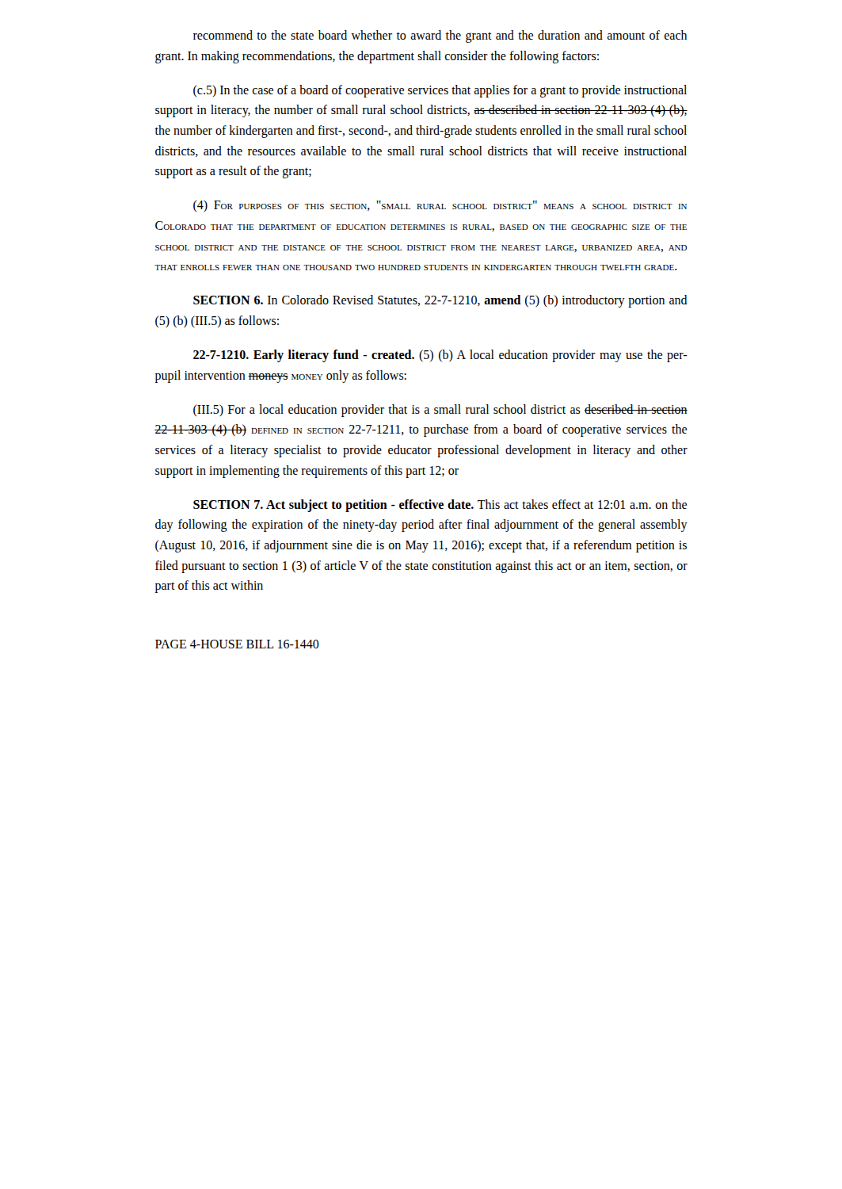recommend to the state board whether to award the grant and the duration and amount of each grant. In making recommendations, the department shall consider the following factors:
(c.5) In the case of a board of cooperative services that applies for a grant to provide instructional support in literacy, the number of small rural school districts, as described in section 22-11-303 (4) (b), the number of kindergarten and first-, second-, and third-grade students enrolled in the small rural school districts, and the resources available to the small rural school districts that will receive instructional support as a result of the grant;
(4) For purposes of this section, "small rural school district" means a school district in Colorado that the department of education determines is rural, based on the geographic size of the school district and the distance of the school district from the nearest large, urbanized area, and that enrolls fewer than one thousand two hundred students in kindergarten through twelfth grade.
SECTION 6. In Colorado Revised Statutes, 22-7-1210, amend (5) (b) introductory portion and (5) (b) (III.5) as follows:
22-7-1210. Early literacy fund - created. (5) (b) A local education provider may use the per-pupil intervention moneys money only as follows:
(III.5) For a local education provider that is a small rural school district as described in section 22-11-303 (4) (b) defined in section 22-7-1211, to purchase from a board of cooperative services the services of a literacy specialist to provide educator professional development in literacy and other support in implementing the requirements of this part 12; or
SECTION 7. Act subject to petition - effective date. This act takes effect at 12:01 a.m. on the day following the expiration of the ninety-day period after final adjournment of the general assembly (August 10, 2016, if adjournment sine die is on May 11, 2016); except that, if a referendum petition is filed pursuant to section 1 (3) of article V of the state constitution against this act or an item, section, or part of this act within
PAGE 4-HOUSE BILL 16-1440